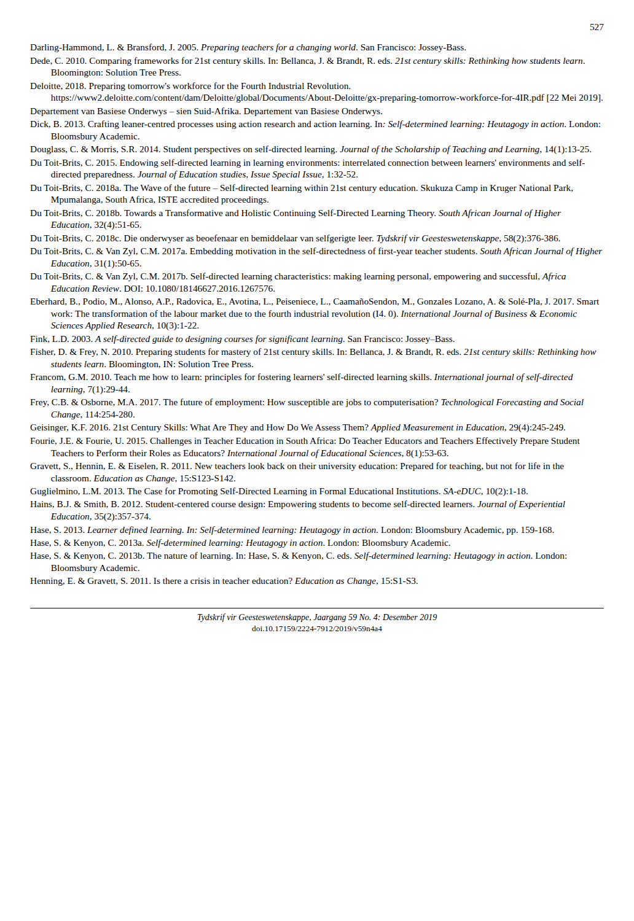527
Darling-Hammond, L. & Bransford, J. 2005. Preparing teachers for a changing world. San Francisco: Jossey-Bass.
Dede, C. 2010. Comparing frameworks for 21st century skills. In: Bellanca, J. & Brandt, R. eds. 21st century skills: Rethinking how students learn. Bloomington: Solution Tree Press.
Deloitte, 2018. Preparing tomorrow's workforce for the Fourth Industrial Revolution. https://www2.deloitte.com/content/dam/Deloitte/global/Documents/About-Deloitte/gx-preparing-tomorrow-workforce-for-4IR.pdf [22 Mei 2019].
Departement van Basiese Onderwys – sien Suid-Afrika. Departement van Basiese Onderwys.
Dick, B. 2013. Crafting leaner-centred processes using action research and action learning. In: Self-determined learning: Heutagogy in action. London: Bloomsbury Academic.
Douglass, C. & Morris, S.R. 2014. Student perspectives on self-directed learning. Journal of the Scholarship of Teaching and Learning, 14(1):13-25.
Du Toit-Brits, C. 2015. Endowing self-directed learning in learning environments: interrelated connection between learners' environments and self-directed preparedness. Journal of Education studies, Issue Special Issue, 1:32-52.
Du Toit-Brits, C. 2018a. The Wave of the future – Self-directed learning within 21st century education. Skukuza Camp in Kruger National Park, Mpumalanga, South Africa, ISTE accredited proceedings.
Du Toit-Brits, C. 2018b. Towards a Transformative and Holistic Continuing Self-Directed Learning Theory. South African Journal of Higher Education, 32(4):51-65.
Du Toit-Brits, C. 2018c. Die onderwyser as beoefenaar en bemiddelaar van selfgerigte leer. Tydskrif vir Geesteswetenskappe, 58(2):376-386.
Du Toit-Brits, C. & Van Zyl, C.M. 2017a. Embedding motivation in the self-directedness of first-year teacher students. South African Journal of Higher Education, 31(1):50-65.
Du Toit-Brits, C. & Van Zyl, C.M. 2017b. Self-directed learning characteristics: making learning personal, empowering and successful, Africa Education Review. DOI: 10.1080/18146627.2016.1267576.
Eberhard, B., Podio, M., Alonso, A.P., Radovica, E., Avotina, L., Peiseniece, L., CaamañoSendon, M., Gonzales Lozano, A. & Solé-Pla, J. 2017. Smart work: The transformation of the labour market due to the fourth industrial revolution (I4. 0). International Journal of Business & Economic Sciences Applied Research, 10(3):1-22.
Fink, L.D. 2003. A self-directed guide to designing courses for significant learning. San Francisco: Jossey–Bass.
Fisher, D. & Frey, N. 2010. Preparing students for mastery of 21st century skills. In: Bellanca, J. & Brandt, R. eds. 21st century skills: Rethinking how students learn. Bloomington, IN: Solution Tree Press.
Francom, G.M. 2010. Teach me how to learn: principles for fostering learners' self-directed learning skills. International journal of self-directed learning, 7(1):29-44.
Frey, C.B. & Osborne, M.A. 2017. The future of employment: How susceptible are jobs to computerisation? Technological Forecasting and Social Change, 114:254-280.
Geisinger, K.F. 2016. 21st Century Skills: What Are They and How Do We Assess Them? Applied Measurement in Education, 29(4):245-249.
Fourie, J.E. & Fourie, U. 2015. Challenges in Teacher Education in South Africa: Do Teacher Educators and Teachers Effectively Prepare Student Teachers to Perform their Roles as Educators? International Journal of Educational Sciences, 8(1):53-63.
Gravett, S., Hennin, E. & Eiselen, R. 2011. New teachers look back on their university education: Prepared for teaching, but not for life in the classroom. Education as Change, 15:S123-S142.
Guglielmino, L.M. 2013. The Case for Promoting Self-Directed Learning in Formal Educational Institutions. SA-eDUC, 10(2):1-18.
Hains, B.J. & Smith, B. 2012. Student-centered course design: Empowering students to become self-directed learners. Journal of Experiential Education, 35(2):357-374.
Hase, S. 2013. Learner defined learning. In: Self-determined learning: Heutagogy in action. London: Bloomsbury Academic, pp. 159-168.
Hase, S. & Kenyon, C. 2013a. Self-determined learning: Heutagogy in action. London: Bloomsbury Academic.
Hase, S. & Kenyon, C. 2013b. The nature of learning. In: Hase, S. & Kenyon, C. eds. Self-determined learning: Heutagogy in action. London: Bloomsbury Academic.
Henning, E. & Gravett, S. 2011. Is there a crisis in teacher education? Education as Change, 15:S1-S3.
Tydskrif vir Geesteswetenskappe, Jaargang 59 No. 4: Desember 2019 doi.10.17159/2224-7912/2019/v59n4a4